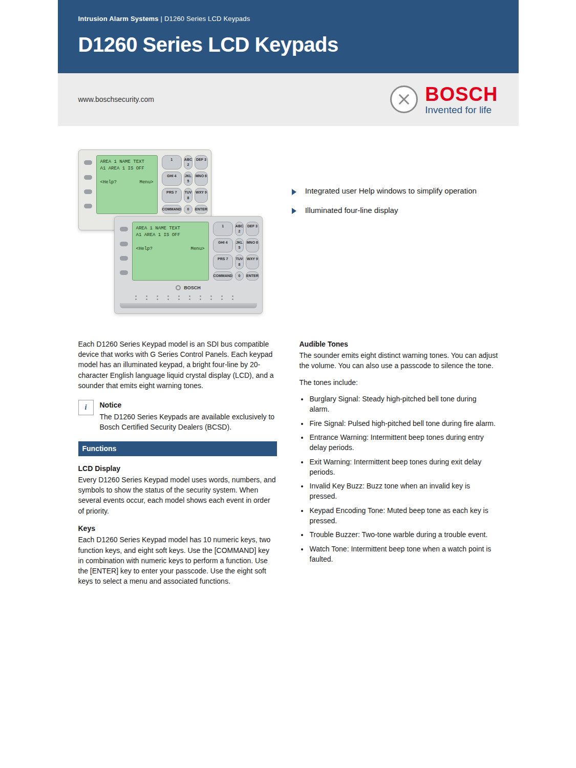Intrusion Alarm Systems | D1260 Series LCD Keypads
D1260 Series LCD Keypads
www.boschsecurity.com
BOSCH Invented for life
AREA 1 NAME TEXT
A1 AREA 1 IS OFF
<Help?Menu>
1 ABC 2 DEF 3 GHI 4 JKL 5 MNO 6 PRS 7 TUV 8 WXY 9 COMMAND 0 ENTER
BOSCH
AREA 1 NAME TEXT
A1 AREA 1 IS OFF
<Help?Menu>
1 ABC 2 DEF 3 GHI 4 JKL 5 MNO 6 PRS 7 TUV 8 WXY 9 COMMAND 0 ENTER
BOSCH
Integrated user Help windows to simplify operation
Illuminated four-line display
Each D1260 Series Keypad model is an SDI bus compatible device that works with G Series Control Panels. Each keypad model has an illuminated keypad, a bright four-line by 20-character English language liquid crystal display (LCD), and a sounder that emits eight warning tones.
i
Notice
The D1260 Series Keypads are available exclusively to Bosch Certified Security Dealers (BCSD).
Functions
LCD Display
Every D1260 Series Keypad model uses words, numbers, and symbols to show the status of the security system. When several events occur, each model shows each event in order of priority.
Keys
Each D1260 Series Keypad model has 10 numeric keys, two function keys, and eight soft keys. Use the [COMMAND] key in combination with numeric keys to perform a function. Use the [ENTER] key to enter your passcode. Use the eight soft keys to select a menu and associated functions.
Audible Tones
The sounder emits eight distinct warning tones. You can adjust the volume. You can also use a passcode to silence the tone.
The tones include:
Burglary Signal: Steady high-pitched bell tone during alarm.
Fire Signal: Pulsed high-pitched bell tone during fire alarm.
Entrance Warning: Intermittent beep tones during entry delay periods.
Exit Warning: Intermittent beep tones during exit delay periods.
Invalid Key Buzz: Buzz tone when an invalid key is pressed.
Keypad Encoding Tone: Muted beep tone as each key is pressed.
Trouble Buzzer: Two-tone warble during a trouble event.
Watch Tone: Intermittent beep tone when a watch point is faulted.